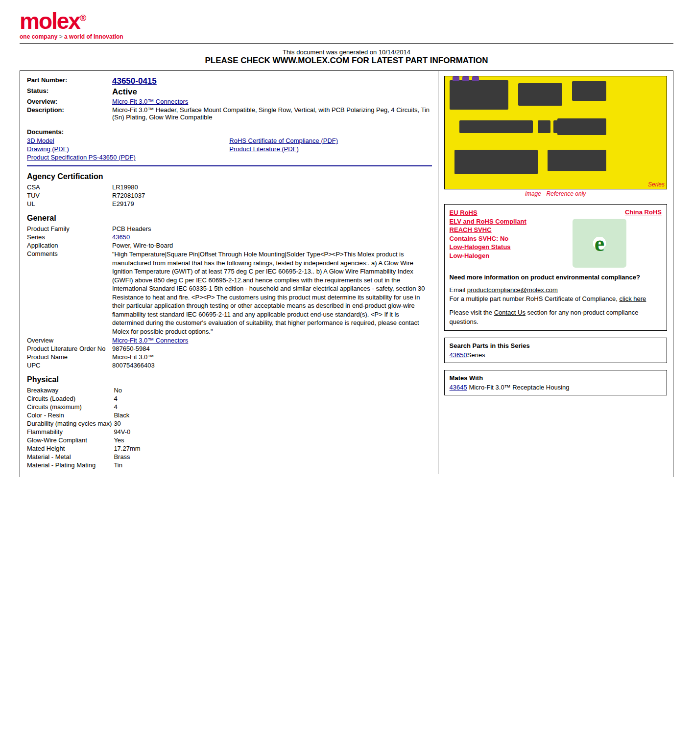molex®
one company > a world of innovation
This document was generated on 10/14/2014
PLEASE CHECK WWW.MOLEX.COM FOR LATEST PART INFORMATION
| / Part Number: / 43650-0415 / / Status: / Active / / Overview: / Micro-Fit 3.0™ Connectors / / Description: / Micro-Fit 3.0™ Header, Surface Mount Compatible, Single Row, Vertical, with PCB Polarizing Peg, 4 Circuits, Tin (Sn) Plating, Glow Wire Compatible / Documents: / 3D Model / RoHS Certificate of Compliance (PDF) / / Drawing (PDF) / Product Literature (PDF) / / Product Specification PS-43650 (PDF) / / Agency Certification / CSA / LR19980 / / TUV / R72081037 / / UL / E29179 / General / Product Family / PCB Headers / / Series / 43650 / / Application / Power, Wire-to-Board / / Comments / "High Temperature/Square Pin/Offset Through Hole Mounting/Solder Type<P><P>This Molex product is manufactured from material that has the following ratings, tested by independent agencies:. a) A Glow Wire Ignition Temperature (GWIT) of at least 775 deg C per IEC 60695-2-13.. b) A Glow Wire Flammability Index (GWFI) above 850 deg C per IEC 60695-2-12.and hence complies with the requirements set out in the International Standard IEC 60335-1 5th edition - household and similar electrical appliances - safety, section 30 Resistance to heat and fire. <P><P> The customers using this product must determine its suitability for use in their particular application through testing or other acceptable means as described in end-product glow-wire flammability test standard IEC 60695-2-11 and any applicable product end-use standard(s). <P> If it is determined during the customer's evaluation of suitability, that higher performance is required, please contact Molex for possible product options." / / Overview / Micro-Fit 3.0™ Connectors / / Product Literature Order No / 987650-5984 / / Product Name / Micro-Fit 3.0™ / / UPC / 800754366403 / Physical / Breakaway / No / / Circuits (Loaded) / 4 / / Circuits (maximum) / 4 / / Color - Resin / Black / / Durability (mating cycles max) / 30 / / Flammability / 94V-0 / / Glow-Wire Compliant / Yes / / Mated Height / 17.27mm / / Material - Metal / Brass / / Material - Plating Mating / Tin / | Series image - Reference only EU RoHS ELV and RoHS Compliant REACH SVHC Contains SVHC: No Low-Halogen Status Low-Halogen China RoHS e Need more information on product environmental compliance? Email productcompliance@molex.com For a multiple part number RoHS Certificate of Compliance, click here Please visit the Contact Us section for any non-product compliance questions. Search Parts in this Series 43650 Series Mates With 43645 Micro-Fit 3.0™ Receptacle Housing |